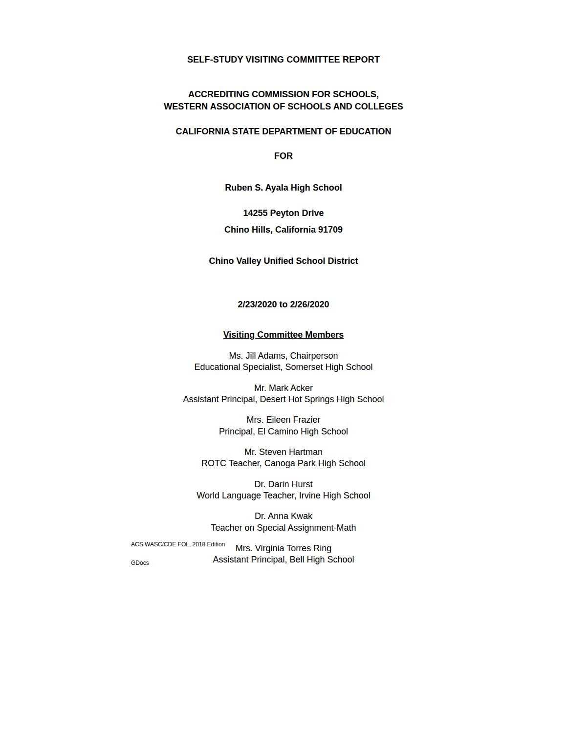SELF-STUDY VISITING COMMITTEE REPORT
ACCREDITING COMMISSION FOR SCHOOLS,
WESTERN ASSOCIATION OF SCHOOLS AND COLLEGES
CALIFORNIA STATE DEPARTMENT OF EDUCATION
FOR
Ruben S. Ayala High School
14255 Peyton Drive
Chino Hills, California 91709
Chino Valley Unified School District
2/23/2020 to 2/26/2020
Visiting Committee Members
Ms. Jill Adams, Chairperson
Educational Specialist, Somerset High School
Mr. Mark Acker
Assistant Principal, Desert Hot Springs High School
Mrs. Eileen Frazier
Principal, El Camino High School
Mr. Steven Hartman
ROTC Teacher, Canoga Park High School
Dr. Darin Hurst
World Language Teacher, Irvine High School
Dr. Anna Kwak
Teacher on Special Assignment-Math
Mrs. Virginia Torres Ring
Assistant Principal, Bell High School
ACS WASC/CDE FOL, 2018 Edition
GDocs